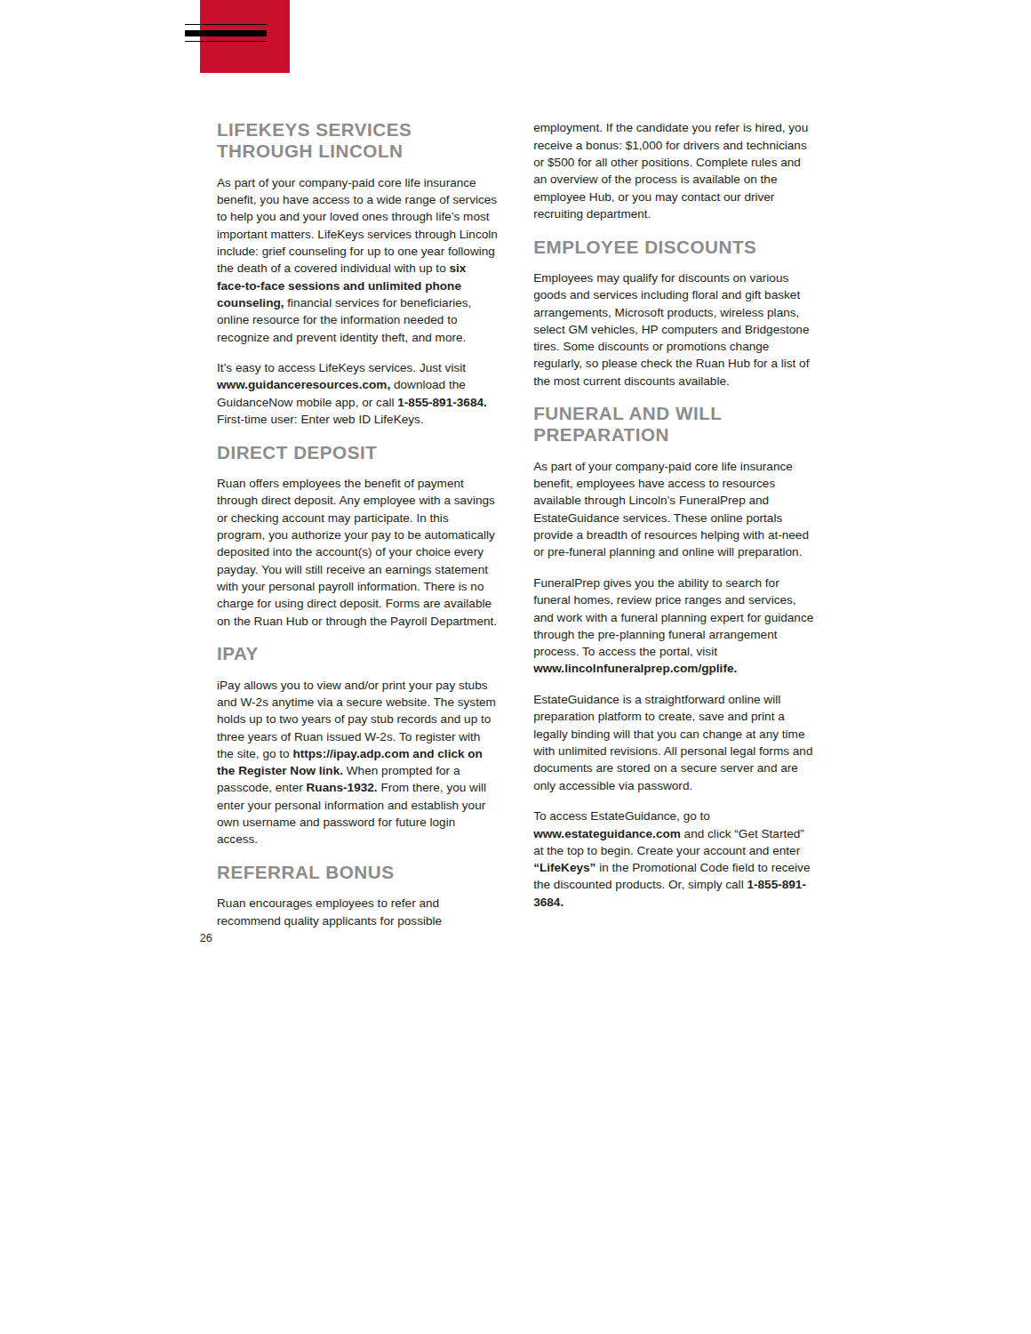LifeKeys Services Through Lincoln
As part of your company-paid core life insurance benefit, you have access to a wide range of services to help you and your loved ones through life’s most important matters. LifeKeys services through Lincoln include: grief counseling for up to one year following the death of a covered individual with up to six face-to-face sessions and unlimited phone counseling, financial services for beneficiaries, online resource for the information needed to recognize and prevent identity theft, and more.
It’s easy to access LifeKeys services. Just visit www.guidanceresources.com, download the GuidanceNow mobile app, or call 1-855-891-3684. First-time user: Enter web ID LifeKeys.
Direct Deposit
Ruan offers employees the benefit of payment through direct deposit. Any employee with a savings or checking account may participate. In this program, you authorize your pay to be automatically deposited into the account(s) of your choice every payday. You will still receive an earnings statement with your personal payroll information. There is no charge for using direct deposit. Forms are available on the Ruan Hub or through the Payroll Department.
iPay
iPay allows you to view and/or print your pay stubs and W-2s anytime via a secure website. The system holds up to two years of pay stub records and up to three years of Ruan issued W-2s. To register with the site, go to https://ipay.adp.com and click on the Register Now link. When prompted for a passcode, enter Ruans-1932. From there, you will enter your personal information and establish your own username and password for future login access.
Referral Bonus
Ruan encourages employees to refer and recommend quality applicants for possible employment. If the candidate you refer is hired, you receive a bonus: $1,000 for drivers and technicians or $500 for all other positions. Complete rules and an overview of the process is available on the employee Hub, or you may contact our driver recruiting department.
Employee Discounts
Employees may qualify for discounts on various goods and services including floral and gift basket arrangements, Microsoft products, wireless plans, select GM vehicles, HP computers and Bridgestone tires. Some discounts or promotions change regularly, so please check the Ruan Hub for a list of the most current discounts available.
Funeral and Will Preparation
As part of your company-paid core life insurance benefit, employees have access to resources available through Lincoln’s FuneralPrep and EstateGuidance services. These online portals provide a breadth of resources helping with at-need or pre-funeral planning and online will preparation.
FuneralPrep gives you the ability to search for funeral homes, review price ranges and services, and work with a funeral planning expert for guidance through the pre-planning funeral arrangement process. To access the portal, visit www.lincolnfuneralprep.com/gplife.
EstateGuidance is a straightforward online will preparation platform to create, save and print a legally binding will that you can change at any time with unlimited revisions. All personal legal forms and documents are stored on a secure server and are only accessible via password.
To access EstateGuidance, go to www.estateguidance.com and click “Get Started” at the top to begin. Create your account and enter “LifeKeys” in the Promotional Code field to receive the discounted products. Or, simply call 1-855-891-3684.
26